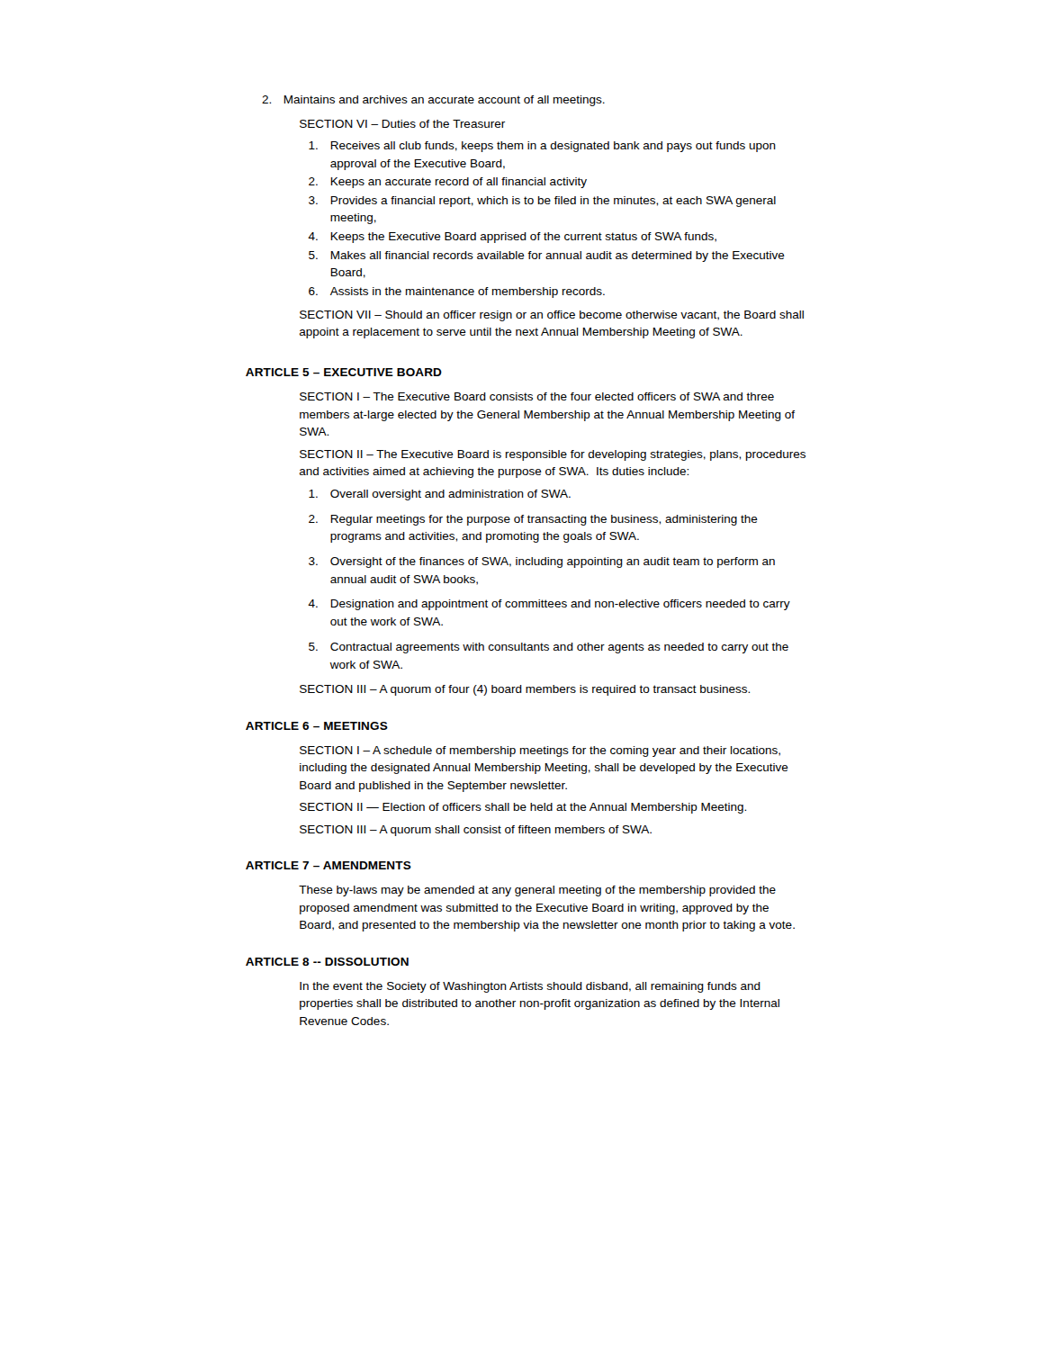2. Maintains and archives an accurate account of all meetings.
SECTION VI – Duties of the Treasurer
1. Receives all club funds, keeps them in a designated bank and pays out funds upon approval of the Executive Board,
2. Keeps an accurate record of all financial activity
3. Provides a financial report, which is to be filed in the minutes, at each SWA general meeting,
4. Keeps the Executive Board apprised of the current status of SWA funds,
5. Makes all financial records available for annual audit as determined by the Executive Board,
6. Assists in the maintenance of membership records.
SECTION VII – Should an officer resign or an office become otherwise vacant, the Board shall appoint a replacement to serve until the next Annual Membership Meeting of SWA.
ARTICLE 5 – EXECUTIVE BOARD
SECTION I – The Executive Board consists of the four elected officers of SWA and three members at-large elected by the General Membership at the Annual Membership Meeting of SWA.
SECTION II – The Executive Board is responsible for developing strategies, plans, procedures and activities aimed at achieving the purpose of SWA. Its duties include:
1. Overall oversight and administration of SWA.
2. Regular meetings for the purpose of transacting the business, administering the programs and activities, and promoting the goals of SWA.
3. Oversight of the finances of SWA, including appointing an audit team to perform an annual audit of SWA books,
4. Designation and appointment of committees and non-elective officers needed to carry out the work of SWA.
5. Contractual agreements with consultants and other agents as needed to carry out the work of SWA.
SECTION III – A quorum of four (4) board members is required to transact business.
ARTICLE 6 – MEETINGS
SECTION I – A schedule of membership meetings for the coming year and their locations, including the designated Annual Membership Meeting, shall be developed by the Executive Board and published in the September newsletter.
SECTION II — Election of officers shall be held at the Annual Membership Meeting.
SECTION III – A quorum shall consist of fifteen members of SWA.
ARTICLE 7 – AMENDMENTS
These by-laws may be amended at any general meeting of the membership provided the proposed amendment was submitted to the Executive Board in writing, approved by the Board, and presented to the membership via the newsletter one month prior to taking a vote.
ARTICLE 8 -- DISSOLUTION
In the event the Society of Washington Artists should disband, all remaining funds and properties shall be distributed to another non-profit organization as defined by the Internal Revenue Codes.